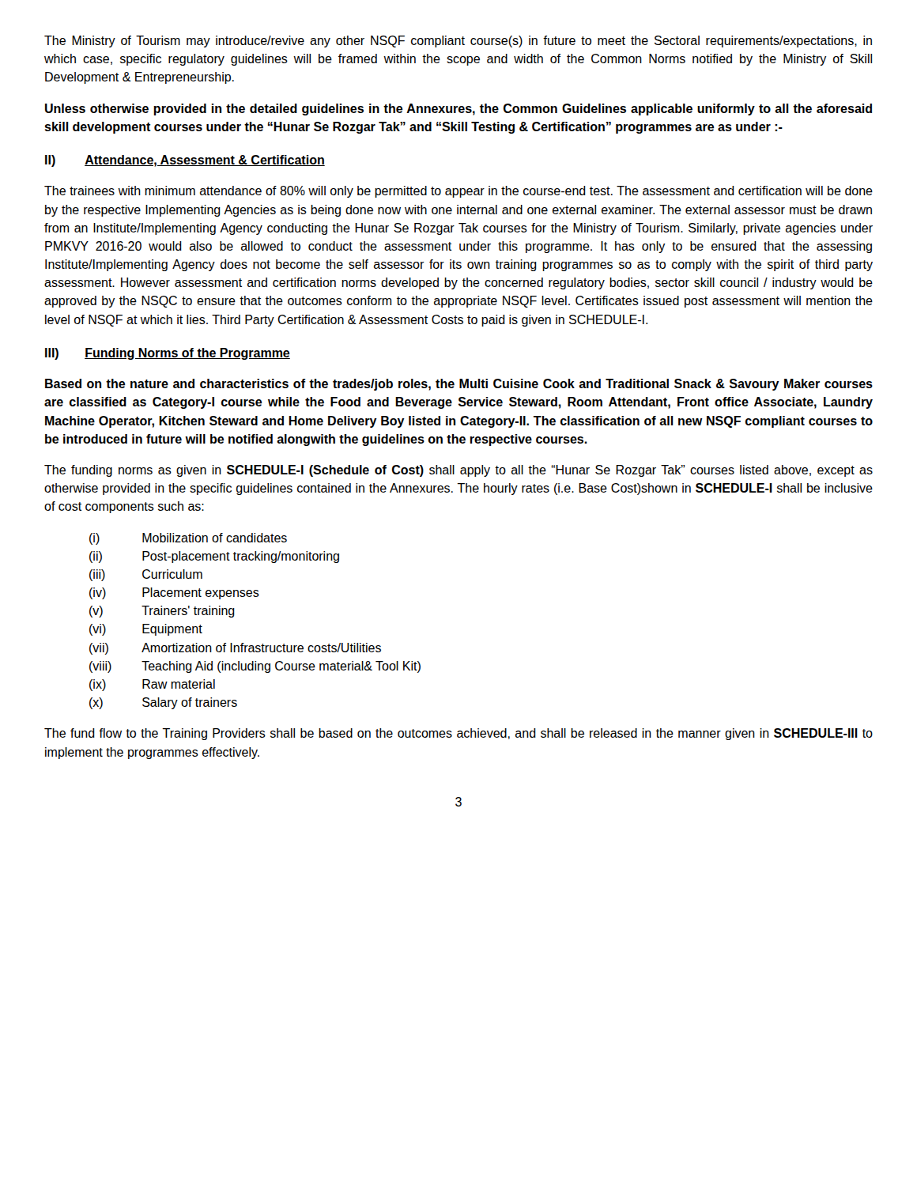The Ministry of Tourism may introduce/revive any other NSQF compliant course(s) in future to meet the Sectoral requirements/expectations, in which case, specific regulatory guidelines will be framed within the scope and width of the Common Norms notified by the Ministry of Skill Development & Entrepreneurship.
Unless otherwise provided in the detailed guidelines in the Annexures, the Common Guidelines applicable uniformly to all the aforesaid skill development courses under the “Hunar Se Rozgar Tak” and “Skill Testing & Certification” programmes are as under :-
II) Attendance, Assessment & Certification
The trainees with minimum attendance of 80% will only be permitted to appear in the course-end test. The assessment and certification will be done by the respective Implementing Agencies as is being done now with one internal and one external examiner. The external assessor must be drawn from an Institute/Implementing Agency conducting the Hunar Se Rozgar Tak courses for the Ministry of Tourism. Similarly, private agencies under PMKVY 2016-20 would also be allowed to conduct the assessment under this programme. It has only to be ensured that the assessing Institute/Implementing Agency does not become the self assessor for its own training programmes so as to comply with the spirit of third party assessment. However assessment and certification norms developed by the concerned regulatory bodies, sector skill council / industry would be approved by the NSQC to ensure that the outcomes conform to the appropriate NSQF level. Certificates issued post assessment will mention the level of NSQF at which it lies. Third Party Certification & Assessment Costs to paid is given in SCHEDULE-I.
III) Funding Norms of the Programme
Based on the nature and characteristics of the trades/job roles, the Multi Cuisine Cook and Traditional Snack & Savoury Maker courses are classified as Category-I course while the Food and Beverage Service Steward, Room Attendant, Front office Associate, Laundry Machine Operator, Kitchen Steward and Home Delivery Boy listed in Category-II. The classification of all new NSQF compliant courses to be introduced in future will be notified alongwith the guidelines on the respective courses.
The funding norms as given in SCHEDULE-I (Schedule of Cost) shall apply to all the “Hunar Se Rozgar Tak” courses listed above, except as otherwise provided in the specific guidelines contained in the Annexures. The hourly rates (i.e. Base Cost)shown in SCHEDULE-I shall be inclusive of cost components such as:
(i) Mobilization of candidates
(ii) Post-placement tracking/monitoring
(iii) Curriculum
(iv) Placement expenses
(v) Trainers' training
(vi) Equipment
(vii) Amortization of Infrastructure costs/Utilities
(viii) Teaching Aid (including Course material& Tool Kit)
(ix) Raw material
(x) Salary of trainers
The fund flow to the Training Providers shall be based on the outcomes achieved, and shall be released in the manner given in SCHEDULE-III to implement the programmes effectively.
3